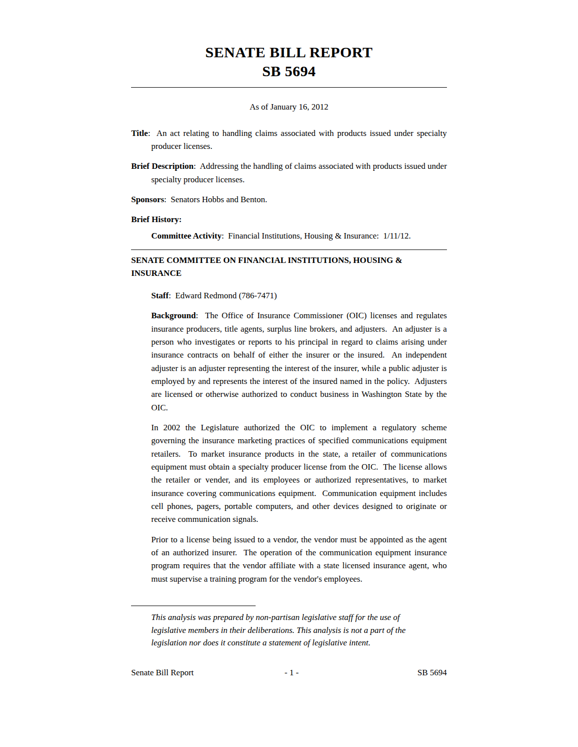SENATE BILL REPORTSB 5694
As of January 16, 2012
Title: An act relating to handling claims associated with products issued under specialty producer licenses.
Brief Description: Addressing the handling of claims associated with products issued under specialty producer licenses.
Sponsors: Senators Hobbs and Benton.
Brief History:
Committee Activity: Financial Institutions, Housing & Insurance: 1/11/12.
SENATE COMMITTEE ON FINANCIAL INSTITUTIONS, HOUSING & INSURANCE
Staff: Edward Redmond (786-7471)
Background: The Office of Insurance Commissioner (OIC) licenses and regulates insurance producers, title agents, surplus line brokers, and adjusters. An adjuster is a person who investigates or reports to his principal in regard to claims arising under insurance contracts on behalf of either the insurer or the insured. An independent adjuster is an adjuster representing the interest of the insurer, while a public adjuster is employed by and represents the interest of the insured named in the policy. Adjusters are licensed or otherwise authorized to conduct business in Washington State by the OIC.
In 2002 the Legislature authorized the OIC to implement a regulatory scheme governing the insurance marketing practices of specified communications equipment retailers. To market insurance products in the state, a retailer of communications equipment must obtain a specialty producer license from the OIC. The license allows the retailer or vender, and its employees or authorized representatives, to market insurance covering communications equipment. Communication equipment includes cell phones, pagers, portable computers, and other devices designed to originate or receive communication signals.
Prior to a license being issued to a vendor, the vendor must be appointed as the agent of an authorized insurer. The operation of the communication equipment insurance program requires that the vendor affiliate with a state licensed insurance agent, who must supervise a training program for the vendor's employees.
This analysis was prepared by non-partisan legislative staff for the use of legislative members in their deliberations. This analysis is not a part of the legislation nor does it constitute a statement of legislative intent.
Senate Bill Report
- 1 -
SB 5694